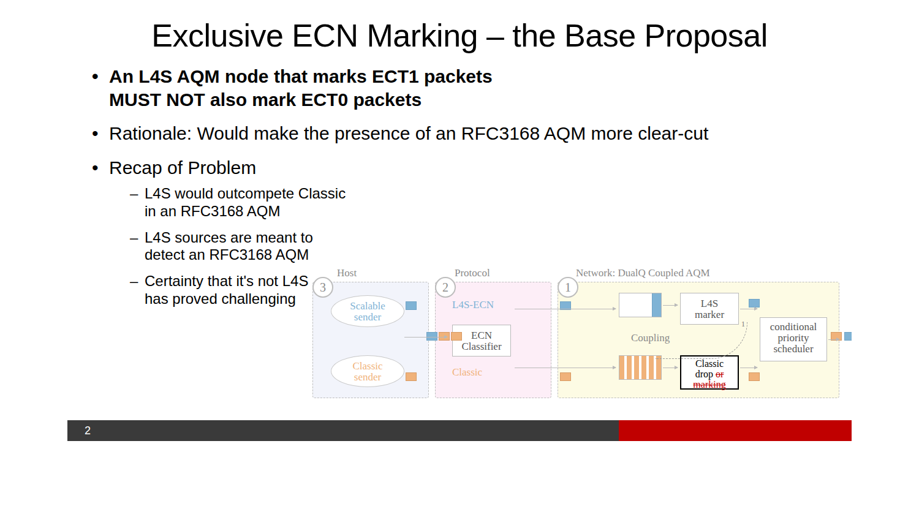Exclusive ECN Marking – the Base Proposal
An L4S AQM node that marks ECT1 packets
MUST NOT also mark ECT0 packets
Rationale: Would make the presence of an RFC3168 AQM more clear-cut
Recap of Problem
L4S would outcompete Classic
in an RFC3168 AQM
L4S sources are meant to
detect an RFC3168 AQM
Certainty that it's not L4S
has proved challenging
Host
Protocol
Network: DualQ Coupled AQM
3
2
1
Scalable
sender
Classic
sender
L4S-ECN
Classic
ECN
Classifier
L4S
marker
Classic
drop or
marking
conditional
priority
scheduler
Coupling
1
2